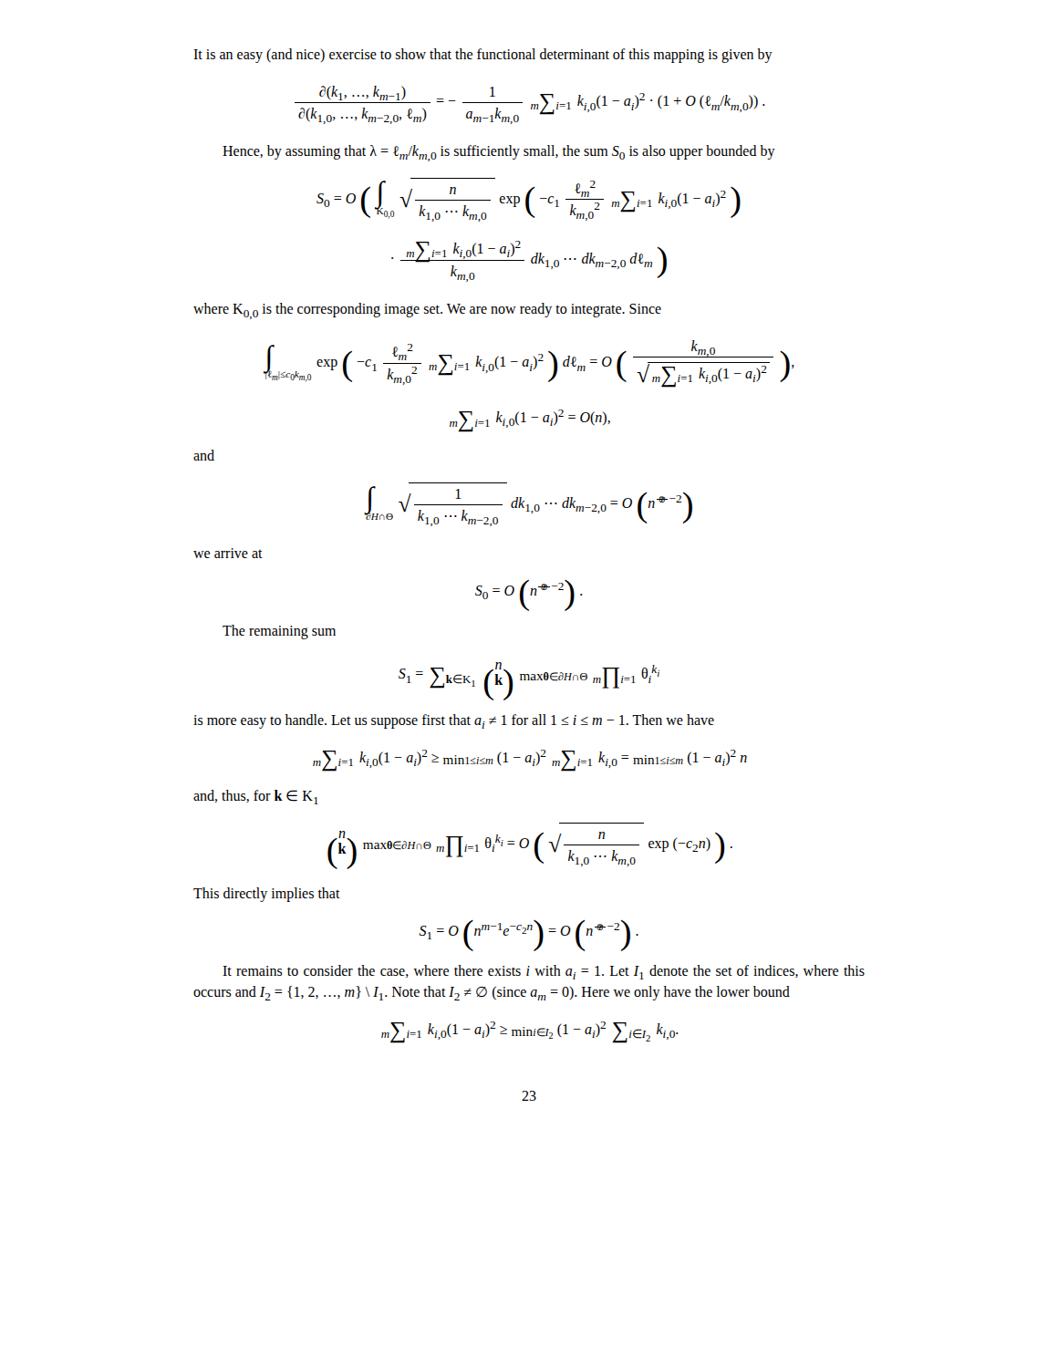It is an easy (and nice) exercise to show that the functional determinant of this mapping is given by
∂(k1, …, km−1) ∂(k1,0, …, km−2,0, ℓm) = − 1 am−1km,0 m∑i=1 ki,0(1 − ai)2 · (1 + O (ℓm/km,0)) .
Hence, by assuming that λ = ℓm/km,0 is sufficiently small, the sum S0 is also upper bounded by
S0 = O ( ∫K0,0 √ n k1,0 ⋯ km,0 exp ( −c1 ℓm2 km,02 m∑i=1 ki,0(1 − ai)2 )
· m∑i=1 ki,0(1 − ai)2 km,0 dk1,0 ⋯ dkm−2,0 dℓm )
where K0,0 is the corresponding image set. We are now ready to integrate. Since
∫|ℓm|≤c0km,0 exp ( −c1 ℓm2 km,02 m∑i=1 ki,0(1 − ai)2 ) dℓm = O ( km,0 √m∑i=1 ki,0(1 − ai)2 ),
m∑i=1 ki,0(1 − ai)2 = O(n),
and
∫∂H∩Θ √ 1 k1,0 ⋯ km−2,0 dk1,0 ⋯ dkm−2,0 = O (nm 2−2)
we arrive at
S0 = O (nm 2−2) .
The remaining sum
S1 = ∑k∈K1 (n
k) max θ∈∂H∩Θ m∏i=1 θiki
is more easy to handle. Let us suppose first that ai ≠ 1 for all 1 ≤ i ≤ m − 1. Then we have
m∑i=1 ki,0(1 − ai)2 ≥ min 1≤i≤m (1 − ai)2 m∑i=1 ki,0 = min 1≤i≤m (1 − ai)2 n
and, thus, for k ∈ K1
(n
k) max θ∈∂H∩Θ m∏i=1 θiki = O ( √ n k1,0 ⋯ km,0 exp (−c2n) ) .
This directly implies that
S1 = O (nm−1e−c2n) = O (nm 2−2) .
It remains to consider the case, where there exists i with ai = 1. Let I1 denote the set of indices, where this occurs and I2 = {1, 2, …, m} \ I1. Note that I2 ≠ ∅ (since am = 0). Here we only have the lower bound
m∑i=1 ki,0(1 − ai)2 ≥ min i∈I2 (1 − ai)2 ∑i∈I2 ki,0.
23